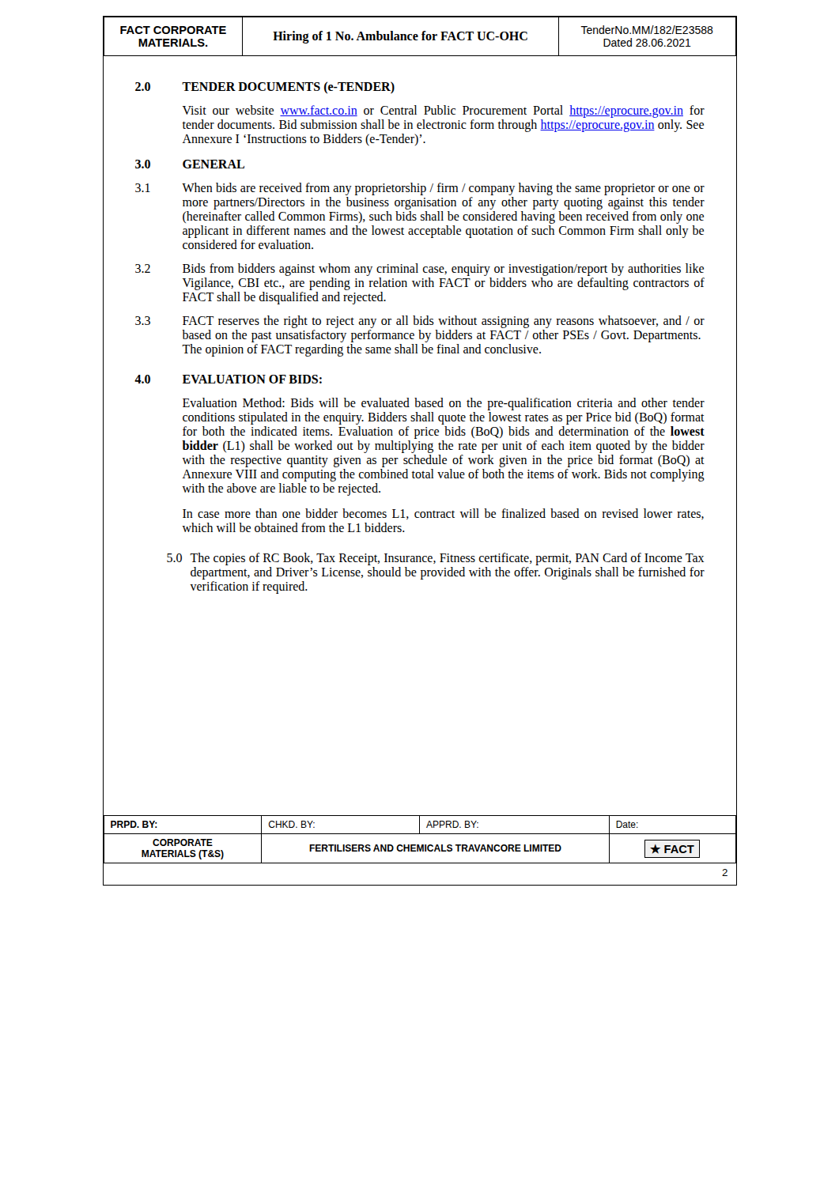| FACT CORPORATE MATERIALS. | Hiring of 1 No. Ambulance for FACT UC-OHC | TenderNo.MM/182/E23588 Dated 28.06.2021 |
2.0
TENDER DOCUMENTS (e-TENDER)
Visit our website www.fact.co.in or Central Public Procurement Portal https://eprocure.gov.in for tender documents. Bid submission shall be in electronic form through https://eprocure.gov.in only. See Annexure I ‘Instructions to Bidders (e-Tender)’.
3.0
GENERAL
3.1
When bids are received from any proprietorship / firm / company having the same proprietor or one or more partners/Directors in the business organisation of any other party quoting against this tender (hereinafter called Common Firms), such bids shall be considered having been received from only one applicant in different names and the lowest acceptable quotation of such Common Firm shall only be considered for evaluation.
3.2
Bids from bidders against whom any criminal case, enquiry or investigation/report by authorities like Vigilance, CBI etc., are pending in relation with FACT or bidders who are defaulting contractors of FACT shall be disqualified and rejected.
3.3
FACT reserves the right to reject any or all bids without assigning any reasons whatsoever, and / or based on the past unsatisfactory performance by bidders at FACT / other PSEs / Govt. Departments. The opinion of FACT regarding the same shall be final and conclusive.
4.0
EVALUATION OF BIDS:
Evaluation Method: Bids will be evaluated based on the pre-qualification criteria and other tender conditions stipulated in the enquiry. Bidders shall quote the lowest rates as per Price bid (BoQ) format for both the indicated items. Evaluation of price bids (BoQ) bids and determination of the lowest bidder (L1) shall be worked out by multiplying the rate per unit of each item quoted by the bidder with the respective quantity given as per schedule of work given in the price bid format (BoQ) at Annexure VIII and computing the combined total value of both the items of work. Bids not complying with the above are liable to be rejected.
In case more than one bidder becomes L1, contract will be finalized based on revised lower rates, which will be obtained from the L1 bidders.
5.0
The copies of RC Book, Tax Receipt, Insurance, Fitness certificate, permit, PAN Card of Income Tax department, and Driver’s License, should be provided with the offer. Originals shall be furnished for verification if required.
| PRPD. BY: | CHKD. BY: | APPRD. BY: | Date: |
| CORPORATE MATERIALS (T&S) | FERTILISERS AND CHEMICALS TRAVANCORE LIMITED | ★ FACT |
2